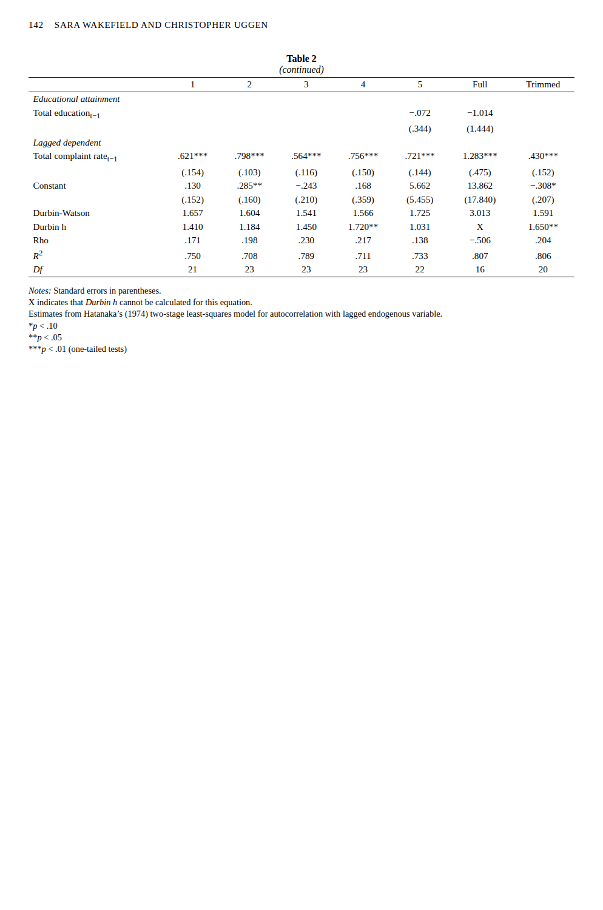142 SARA WAKEFIELD AND CHRISTOPHER UGGEN
Table 2
(continued)
| | 1 | 2 | 3 | 4 | 5 | Full | Trimmed |
| --- | --- | --- | --- | --- | --- | --- | --- |
| Educational attainment |
| Total education t−1 | | | | | −.072 | −1.014 | |
| | | | | | (.344) | (1.444) | |
| Lagged dependent |
| Total complaint rate t−1 | .621*** | .798*** | .564*** | .756*** | .721*** | 1.283*** | .430*** |
| | (.154) | (.103) | (.116) | (.150) | (.144) | (.475) | (.152) |
| Constant | .130 | .285** | −.243 | .168 | 5.662 | 13.862 | −.308* |
| | (.152) | (.160) | (.210) | (.359) | (5.455) | (17.840) | (.207) |
| Durbin-Watson | 1.657 | 1.604 | 1.541 | 1.566 | 1.725 | 3.013 | 1.591 |
| Durbin h | 1.410 | 1.184 | 1.450 | 1.720** | 1.031 | X | 1.650** |
| Rho | .171 | .198 | .230 | .217 | .138 | −.506 | .204 |
| R 2 | .750 | .708 | .789 | .711 | .733 | .807 | .806 |
| Df | 21 | 23 | 23 | 23 | 22 | 16 | 20 |
Notes: Standard errors in parentheses.
X indicates that Durbin h cannot be calculated for this equation.
Estimates from Hatanaka’s (1974) two-stage least-squares model for autocorrelation with lagged endogenous variable.
*p < .10
**p < .05
***p < .01 (one-tailed tests)